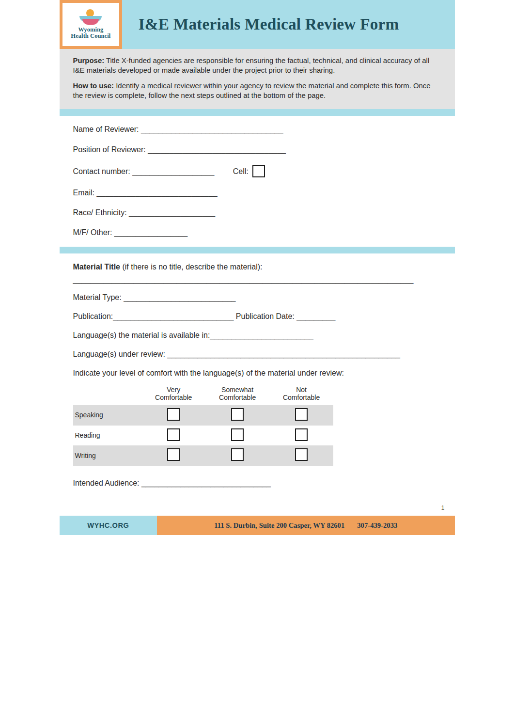Wyoming
Health Council
I&E Materials Medical Review Form
Purpose: Title X-funded agencies are responsible for ensuring the factual, technical, and clinical accuracy of all I&E materials developed or made available under the project prior to their sharing.
How to use: Identify a medical reviewer within your agency to review the material and complete this form. Once the review is complete, follow the next steps outlined at the bottom of the page.
Name of Reviewer: _________________________________
Position of Reviewer: ________________________________
Contact number: ___________________ Cell:
Email: ____________________________
Race/ Ethnicity: ____________________
M/F/ Other: _________________
Material Title (if there is no title, describe the material):
_______________________________________________________________________________
Material Type: __________________________
Publication:____________________________ Publication Date: _________
Language(s) the material is available in:________________________
Language(s) under review: ______________________________________________________
Indicate your level of comfort with the language(s) of the material under review:
| | Very Comfortable | Somewhat Comfortable | Not Comfortable |
| --- | --- | --- | --- |
| Speaking | | | |
| Reading | | | |
| Writing | | | |
Intended Audience: ______________________________
1
WYHC.ORG
111 S. Durbin, Suite 200 Casper, WY 82601 307-439-2033